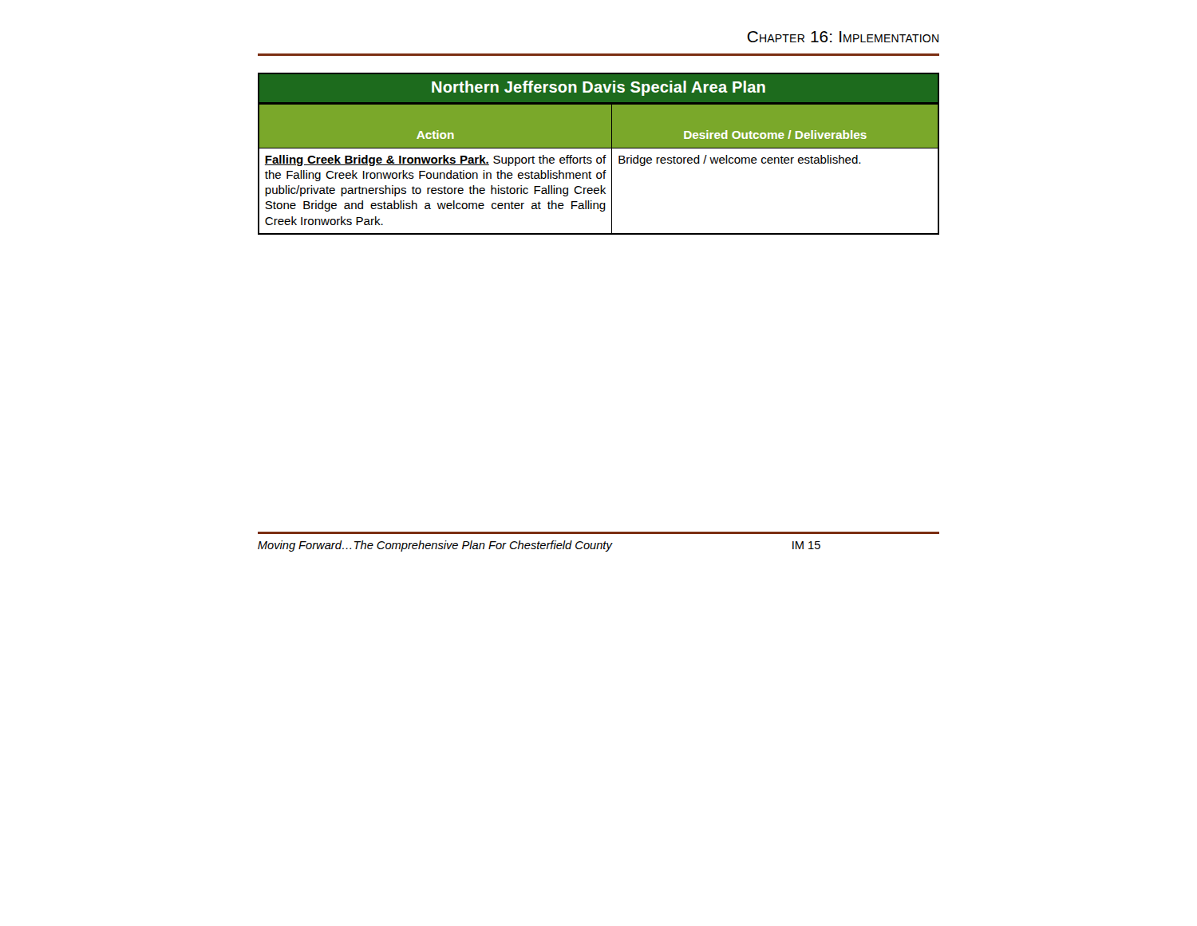Chapter 16: Implementation
Northern Jefferson Davis Special Area Plan
| Action | Desired Outcome / Deliverables |
| --- | --- |
| Falling Creek Bridge & Ironworks Park. Support the efforts of the Falling Creek Ironworks Foundation in the establishment of public/private partnerships to restore the historic Falling Creek Stone Bridge and establish a welcome center at the Falling Creek Ironworks Park. | Bridge restored / welcome center established. |
Moving Forward…The Comprehensive Plan For Chesterfield County
IM 15